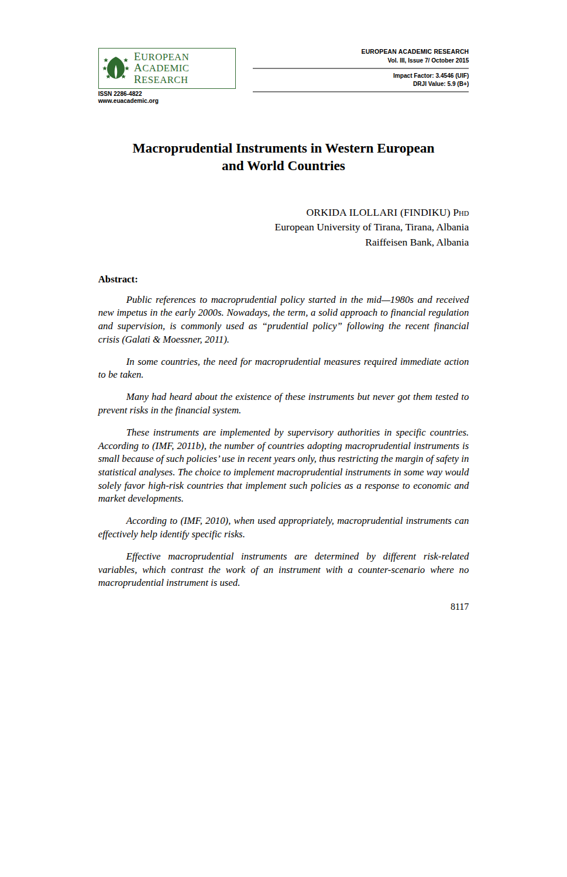EUROPEAN ACADEMIC RESEARCH
ISSN 2286-4822
www.euacademic.org
EUROPEAN ACADEMIC RESEARCH
Vol. III, Issue 7/ October 2015
Impact Factor: 3.4546 (UIF)
DRJI Value: 5.9 (B+)
Macroprudential Instruments in Western European
and World Countries
ORKIDA ILOLLARI (FINDIKU) Phd
European University of Tirana, Tirana, Albania
Raiffeisen Bank, Albania
Abstract:
Public references to macroprudential policy started in the mid—1980s and received new impetus in the early 2000s. Nowadays, the term, a solid approach to financial regulation and supervision, is commonly used as “prudential policy” following the recent financial crisis (Galati & Moessner, 2011).
In some countries, the need for macroprudential measures required immediate action to be taken.
Many had heard about the existence of these instruments but never got them tested to prevent risks in the financial system.
These instruments are implemented by supervisory authorities in specific countries. According to (IMF, 2011b), the number of countries adopting macroprudential instruments is small because of such policies’ use in recent years only, thus restricting the margin of safety in statistical analyses. The choice to implement macroprudential instruments in some way would solely favor high-risk countries that implement such policies as a response to economic and market developments.
According to (IMF, 2010), when used appropriately, macroprudential instruments can effectively help identify specific risks.
Effective macroprudential instruments are determined by different risk-related variables, which contrast the work of an instrument with a counter-scenario where no macroprudential instrument is used.
8117